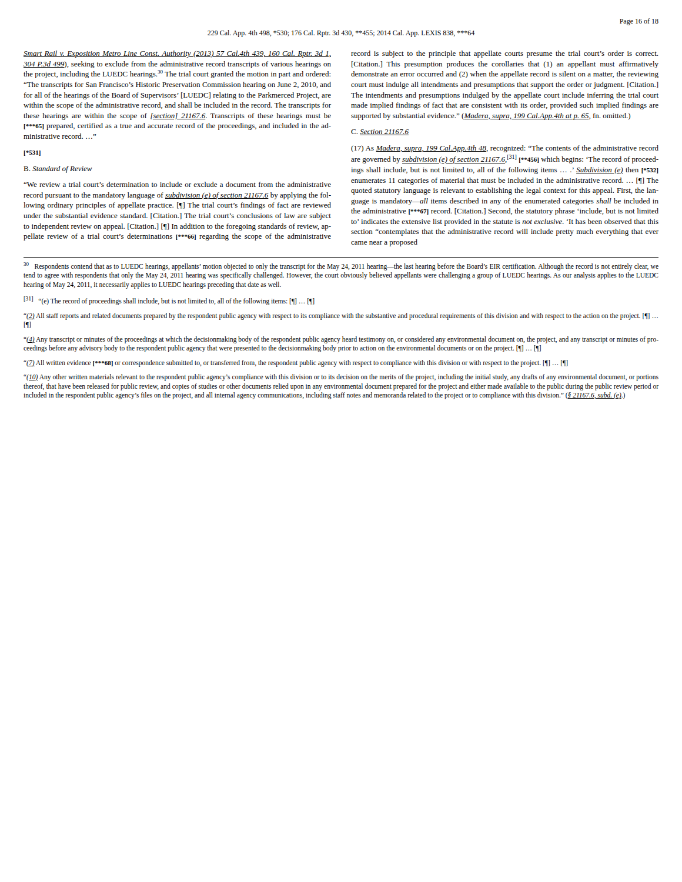Page 16 of 18
229 Cal. App. 4th 498, *530; 176 Cal. Rptr. 3d 430, **455; 2014 Cal. App. LEXIS 838, ***64
Smart Rail v. Exposition Metro Line Const. Authority (2013) 57 Cal.4th 439, 160 Cal. Rptr. 3d 1, 304 P.3d 499), seeking to exclude from the administrative record transcripts of various hearings on the project, including the LUEDC hearings.30 The trial court granted the motion in part and ordered: “The transcripts for San Francisco’s Historic Preservation Commission hearing on June 2, 2010, and for all of the hearings of the Board of Supervisors’ [LUEDC] relating to the Parkmerced Project, are within the scope of the administrative record, and shall be included in the record. The transcripts for these hearings are within the scope of [section] 21167.6. Transcripts of these hearings must be [***65] prepared, certified as a true and accurate record of the proceedings, and included in the administrative record. …”
[*531]
B. Standard of Review
“We review a trial court’s determination to include or exclude a document from the administrative record pursuant to the mandatory language of subdivision (e) of section 21167.6 by applying the following ordinary principles of appellate practice. [¶] The trial court’s findings of fact are reviewed under the substantial evidence standard. [Citation.] The trial court’s conclusions of law are subject to independent review on appeal. [Citation.] [¶] In addition to the foregoing standards of review, appellate review of a trial court’s determinations [***66] regarding the scope of the administrative record is subject to the principle that appellate courts presume the trial court’s order is correct. [Citation.] This presumption produces the corollaries that (1) an appellant must affirmatively demonstrate an error occurred and (2) when the appellate record is silent on a matter, the reviewing court must indulge all intendments and presumptions that support the order or judgment. [Citation.] The intendments and presumptions indulged by the appellate court include inferring the trial court made implied findings of fact that are consistent with its order, provided such implied findings are supported by substantial evidence.” (Madera, supra, 199 Cal.App.4th at p. 65, fn. omitted.)
C. Section 21167.6
(17) As Madera, supra, 199 Cal.App.4th 48, recognized: “The contents of the administrative record are governed by subdivision (e) of section 21167.6,[31] [**456] which begins: ‘The record of proceedings shall include, but is not limited to, all of the following items … .’ Subdivision (e) then [*532] enumerates 11 categories of material that must be included in the administrative record. … [¶] The quoted statutory language is relevant to establishing the legal context for this appeal. First, the language is mandatory—all items described in any of the enumerated categories shall be included in the administrative [***67] record. [Citation.] Second, the statutory phrase ‘include, but is not limited to’ indicates the extensive list provided in the statute is not exclusive. ‘It has been observed that this section “contemplates that the administrative record will include pretty much everything that ever came near a proposed
30 Respondents contend that as to LUEDC hearings, appellants’ motion objected to only the transcript for the May 24, 2011 hearing—the last hearing before the Board’s EIR certification. Although the record is not entirely clear, we tend to agree with respondents that only the May 24, 2011 hearing was specifically challenged. However, the court obviously believed appellants were challenging a group of LUEDC hearings. As our analysis applies to the LUEDC hearing of May 24, 2011, it necessarily applies to LUEDC hearings preceding that date as well.
[31] “(e) The record of proceedings shall include, but is not limited to, all of the following items: [¶] … [¶]
“(2) All staff reports and related documents prepared by the respondent public agency with respect to its compliance with the substantive and procedural requirements of this division and with respect to the action on the project. [¶] … [¶]
“(4) Any transcript or minutes of the proceedings at which the decisionmaking body of the respondent public agency heard testimony on, or considered any environmental document on, the project, and any transcript or minutes of proceedings before any advisory body to the respondent public agency that were presented to the decisionmaking body prior to action on the environmental documents or on the project. [¶] … [¶]
“(7) All written evidence [***68] or correspondence submitted to, or transferred from, the respondent public agency with respect to compliance with this division or with respect to the project. [¶] … [¶]
“(10) Any other written materials relevant to the respondent public agency’s compliance with this division or to its decision on the merits of the project, including the initial study, any drafts of any environmental document, or portions thereof, that have been released for public review, and copies of studies or other documents relied upon in any environmental document prepared for the project and either made available to the public during the public review period or included in the respondent public agency’s files on the project, and all internal agency communications, including staff notes and memoranda related to the project or to compliance with this division.” (§ 21167.6, subd. (e).)